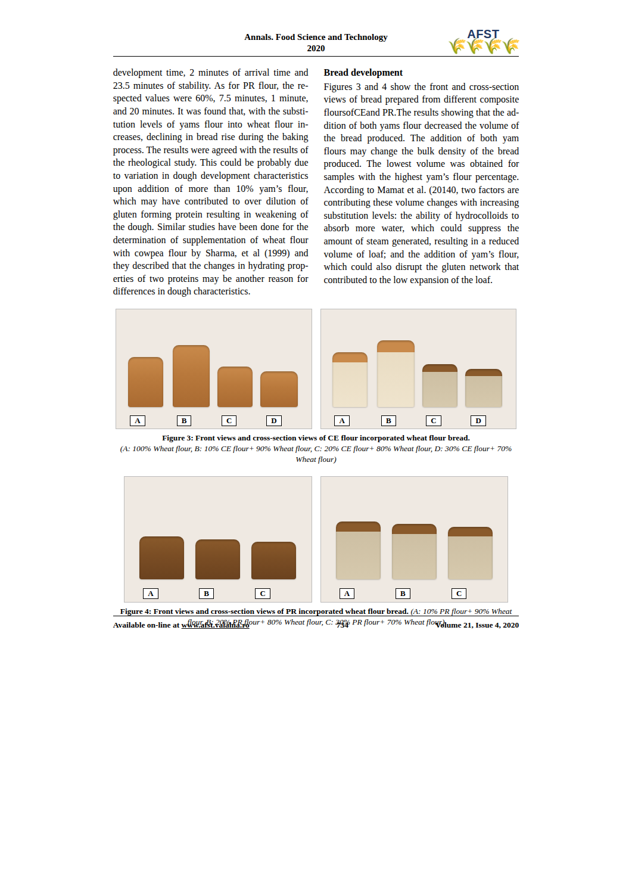AFST
🌾🌾🌾🌾
Annals. Food Science and Technology 2020
development time, 2 minutes of arrival time and 23.5 minutes of stability. As for PR flour, the respected values were 60%, 7.5 minutes, 1 minute, and 20 minutes. It was found that, with the substitution levels of yams flour into wheat flour increases, declining in bread rise during the baking process. The results were agreed with the results of the rheological study. This could be probably due to variation in dough development characteristics upon addition of more than 10% yam’s flour, which may have contributed to over dilution of gluten forming protein resulting in weakening of the dough. Similar studies have been done for the determination of supplementation of wheat flour with cowpea flour by Sharma, et al (1999) and they described that the changes in hydrating properties of two proteins may be another reason for differences in dough characteristics.
Bread development
Figures 3 and 4 show the front and cross-section views of bread prepared from different composite floursofCEand PR.The results showing that the addition of both yams flour decreased the volume of the bread produced. The addition of both yam flours may change the bulk density of the bread produced. The lowest volume was obtained for samples with the highest yam’s flour percentage. According to Mamat et al. (20140, two factors are contributing these volume changes with increasing substitution levels: the ability of hydrocolloids to absorb more water, which could suppress the amount of steam generated, resulting in a reduced volume of loaf; and the addition of yam’s flour, which could also disrupt the gluten network that contributed to the low expansion of the loaf.
A
B
C
D
A
B
C
D
Figure 3: Front views and cross-section views of CE flour incorporated wheat flour bread.
(A: 100% Wheat flour, B: 10% CE flour+ 90% Wheat flour, C: 20% CE flour+ 80% Wheat flour, D: 30% CE flour+ 70% Wheat flour)
A
B
C
A
B
C
Figure 4: Front views and cross-section views of PR incorporated wheat flour bread. (A: 10% PR flour+ 90% Wheat flour, B: 20% PR flour+ 80% Wheat flour, C: 30% PR flour+ 70% Wheat flour)
Available on-line at www.afst.valahia.ro
734
Volume 21, Issue 4, 2020